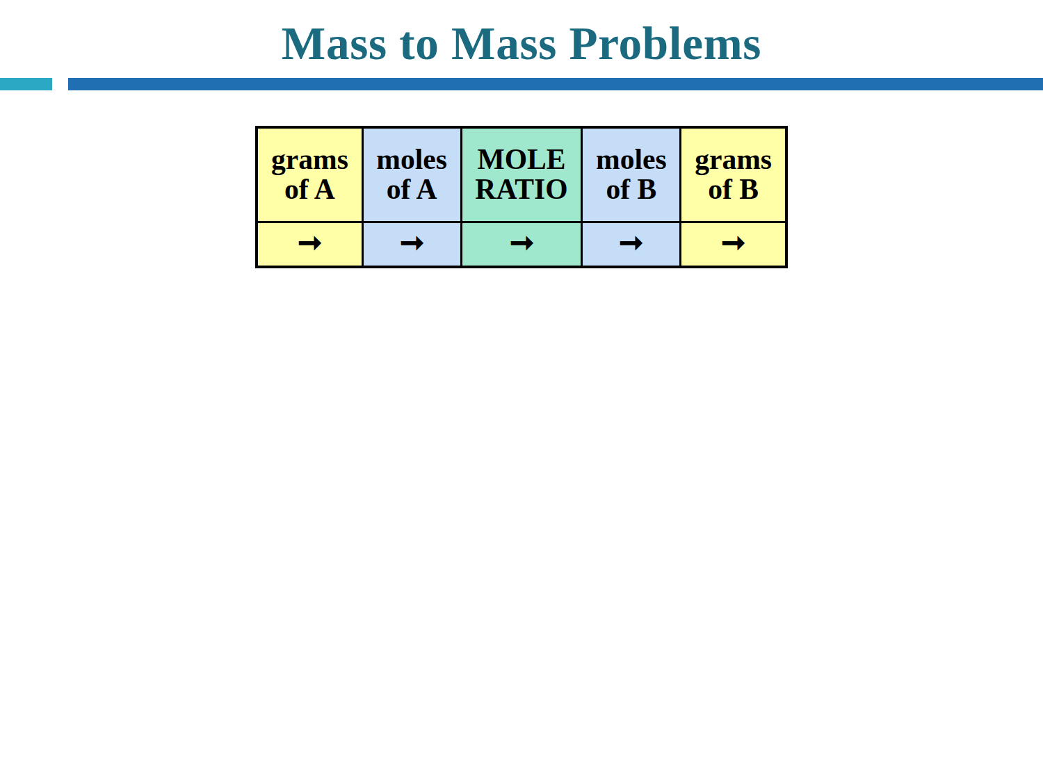Mass to Mass Problems
| grams of A | moles of A | MOLE RATIO | moles of B | grams of B |
| ➞ | ➞ | ➞ | ➞ | ➞ |